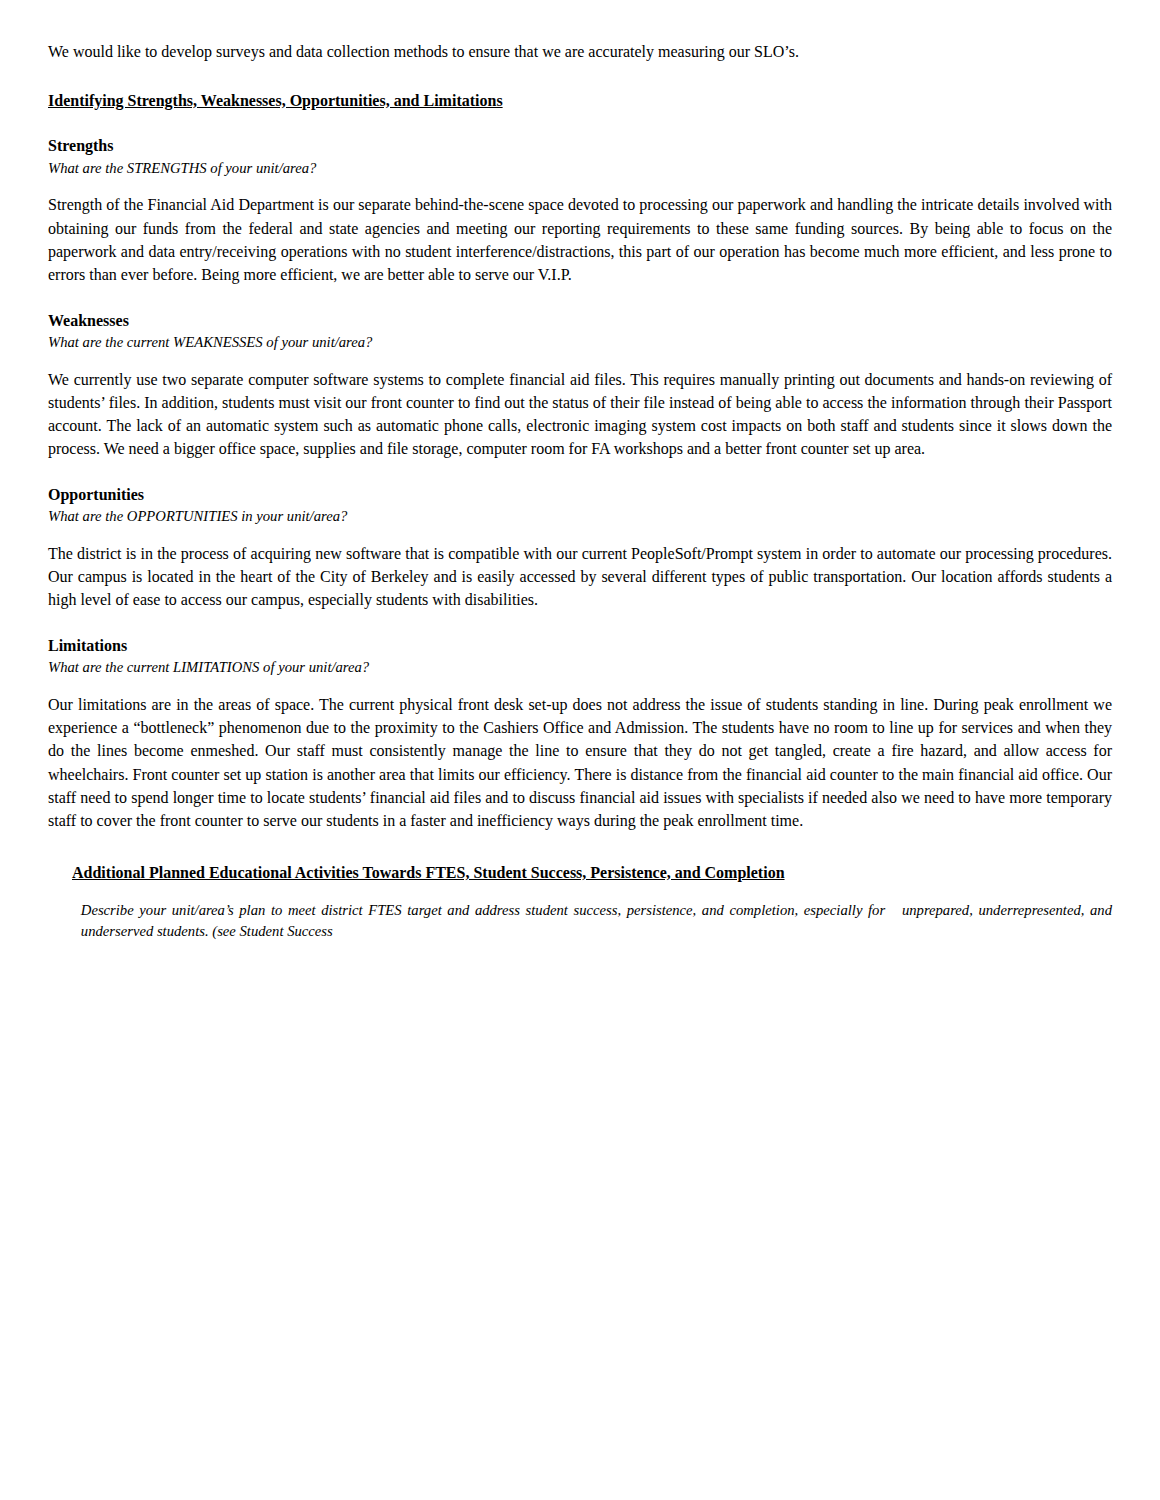We would like to develop surveys and data collection methods to ensure that we are accurately measuring our SLO’s.
Identifying Strengths, Weaknesses, Opportunities, and Limitations
Strengths
What are the STRENGTHS of your unit/area?
Strength of the Financial Aid Department is our separate behind-the-scene space devoted to processing our paperwork and handling the intricate details involved with obtaining our funds from the federal and state agencies and meeting our reporting requirements to these same funding sources. By being able to focus on the paperwork and data entry/receiving operations with no student interference/distractions, this part of our operation has become much more efficient, and less prone to errors than ever before. Being more efficient, we are better able to serve our V.I.P.
Weaknesses
What are the current WEAKNESSES of your unit/area?
We currently use two separate computer software systems to complete financial aid files. This requires manually printing out documents and hands-on reviewing of students’ files. In addition, students must visit our front counter to find out the status of their file instead of being able to access the information through their Passport account. The lack of an automatic system such as automatic phone calls, electronic imaging system cost impacts on both staff and students since it slows down the process. We need a bigger office space, supplies and file storage, computer room for FA workshops and a better front counter set up area.
Opportunities
What are the OPPORTUNITIES in your unit/area?
The district is in the process of acquiring new software that is compatible with our current PeopleSoft/Prompt system in order to automate our processing procedures. Our campus is located in the heart of the City of Berkeley and is easily accessed by several different types of public transportation. Our location affords students a high level of ease to access our campus, especially students with disabilities.
Limitations
What are the current LIMITATIONS of your unit/area?
Our limitations are in the areas of space. The current physical front desk set-up does not address the issue of students standing in line. During peak enrollment we experience a “bottleneck” phenomenon due to the proximity to the Cashiers Office and Admission. The students have no room to line up for services and when they do the lines become enmeshed. Our staff must consistently manage the line to ensure that they do not get tangled, create a fire hazard, and allow access for wheelchairs. Front counter set up station is another area that limits our efficiency. There is distance from the financial aid counter to the main financial aid office. Our staff need to spend longer time to locate students’ financial aid files and to discuss financial aid issues with specialists if needed also we need to have more temporary staff to cover the front counter to serve our students in a faster and inefficiency ways during the peak enrollment time.
Additional Planned Educational Activities Towards FTES, Student Success, Persistence, and Completion
Describe your unit/area’s plan to meet district FTES target and address student success, persistence, and completion, especially for unprepared, underrepresented, and underserved students. (see Student Success